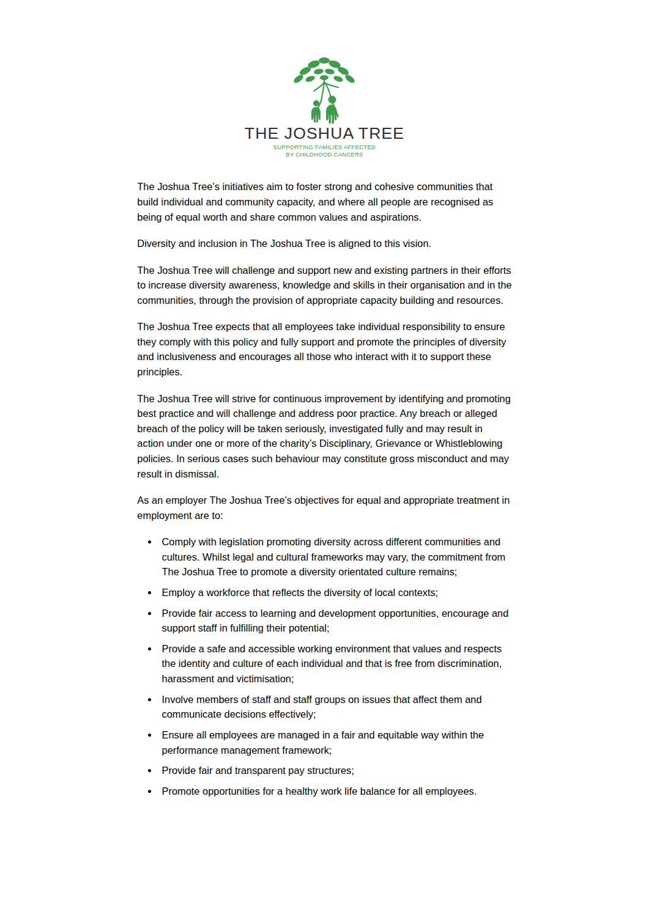THE JOSHUA TREE
SUPPORTING FAMILIES AFFECTED
BY CHILDHOOD CANCERS
The Joshua Tree’s initiatives aim to foster strong and cohesive communities that build individual and community capacity, and where all people are recognised as being of equal worth and share common values and aspirations.
Diversity and inclusion in The Joshua Tree is aligned to this vision.
The Joshua Tree will challenge and support new and existing partners in their efforts to increase diversity awareness, knowledge and skills in their organisation and in the communities, through the provision of appropriate capacity building and resources.
The Joshua Tree expects that all employees take individual responsibility to ensure they comply with this policy and fully support and promote the principles of diversity and inclusiveness and encourages all those who interact with it to support these principles.
The Joshua Tree will strive for continuous improvement by identifying and promoting best practice and will challenge and address poor practice. Any breach or alleged breach of the policy will be taken seriously, investigated fully and may result in action under one or more of the charity’s Disciplinary, Grievance or Whistleblowing policies. In serious cases such behaviour may constitute gross misconduct and may result in dismissal.
As an employer The Joshua Tree’s objectives for equal and appropriate treatment in employment are to:
Comply with legislation promoting diversity across different communities and cultures. Whilst legal and cultural frameworks may vary, the commitment from The Joshua Tree to promote a diversity orientated culture remains;
Employ a workforce that reflects the diversity of local contexts;
Provide fair access to learning and development opportunities, encourage and support staff in fulfilling their potential;
Provide a safe and accessible working environment that values and respects the identity and culture of each individual and that is free from discrimination, harassment and victimisation;
Involve members of staff and staff groups on issues that affect them and communicate decisions effectively;
Ensure all employees are managed in a fair and equitable way within the performance management framework;
Provide fair and transparent pay structures;
Promote opportunities for a healthy work life balance for all employees.